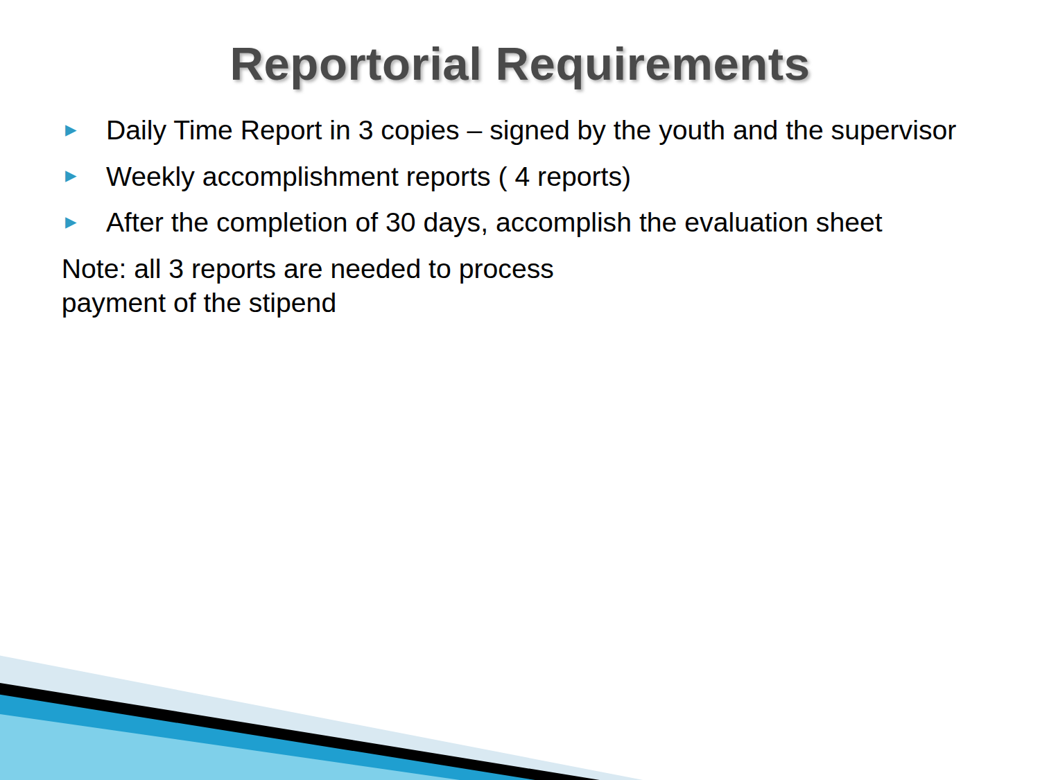Reportorial Requirements
Daily Time Report in 3 copies – signed by the youth and the supervisor
Weekly accomplishment reports ( 4 reports)
After the completion of 30 days, accomplish the evaluation sheet
Note: all 3 reports are needed to process
payment of the stipend